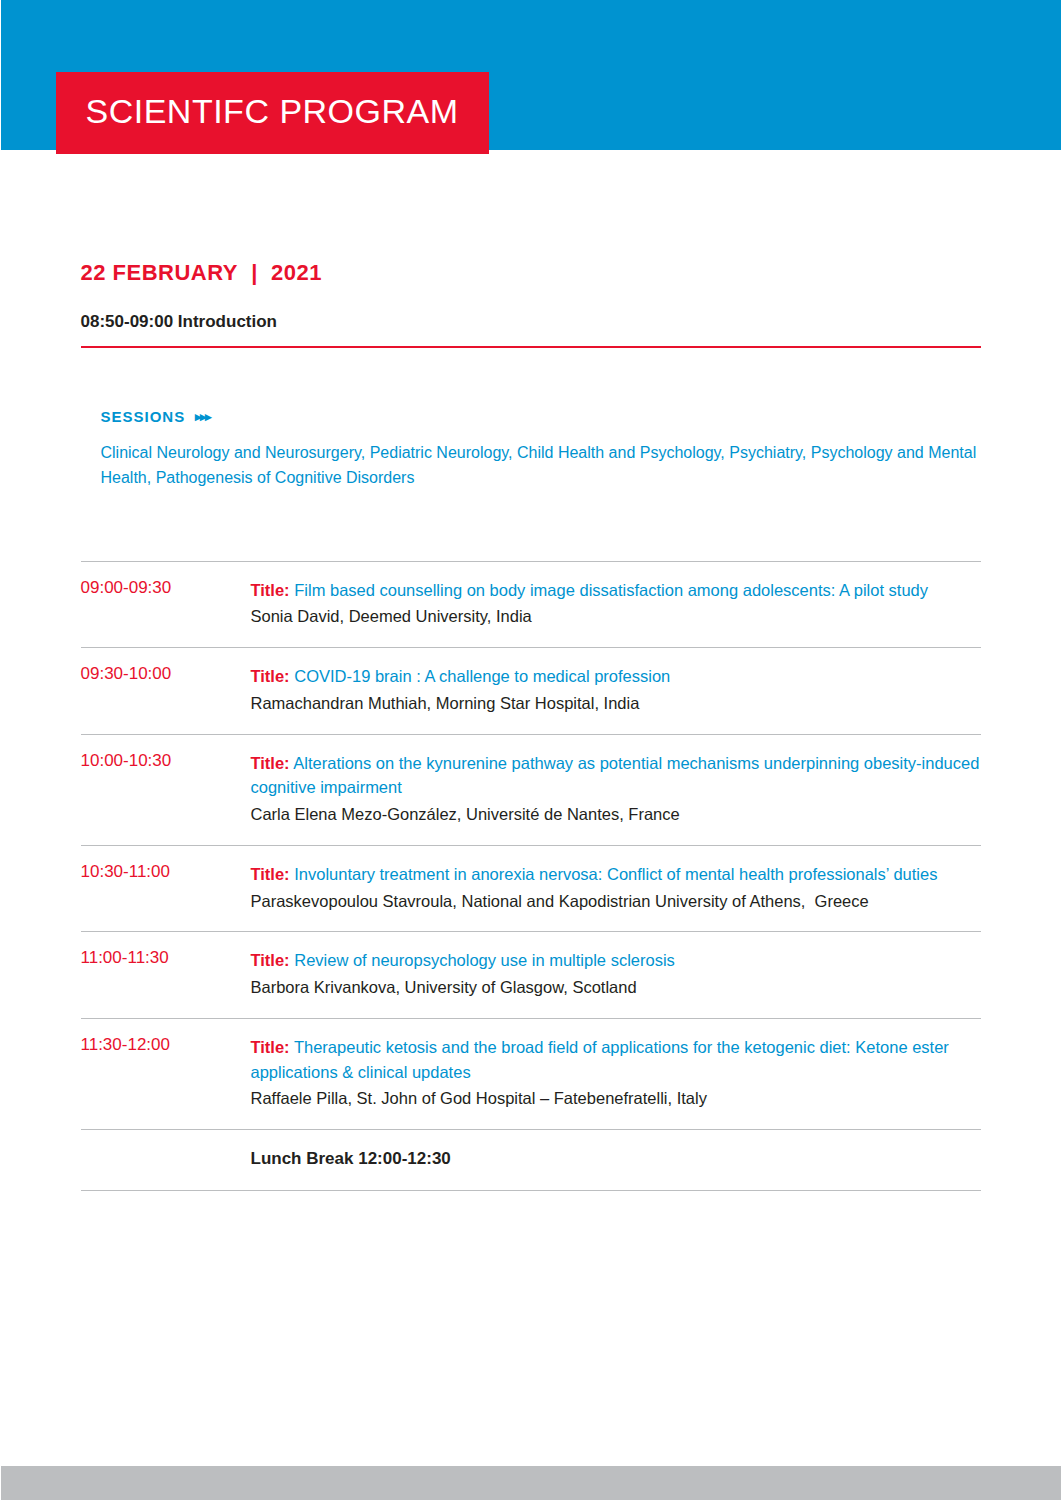SCIENTIFC PROGRAM
22 FEBRUARY | 2021
08:50-09:00 Introduction
SESSIONS ▸▸▸
Clinical Neurology and Neurosurgery, Pediatric Neurology, Child Health and Psychology, Psychiatry, Psychology and Mental Health, Pathogenesis of Cognitive Disorders
| 09:00-09:30 | Title: Film based counselling on body image dissatisfaction among adolescents: A pilot study Sonia David, Deemed University, India |
| 09:30-10:00 | Title: COVID-19 brain : A challenge to medical profession Ramachandran Muthiah, Morning Star Hospital, India |
| 10:00-10:30 | Title: Alterations on the kynurenine pathway as potential mechanisms underpinning obesity-induced cognitive impairment Carla Elena Mezo-González, Université de Nantes, France |
| 10:30-11:00 | Title: Involuntary treatment in anorexia nervosa: Conflict of mental health professionals’ duties Paraskevopoulou Stavroula, National and Kapodistrian University of Athens, Greece |
| 11:00-11:30 | Title: Review of neuropsychology use in multiple sclerosis Barbora Krivankova, University of Glasgow, Scotland |
| 11:30-12:00 | Title: Therapeutic ketosis and the broad field of applications for the ketogenic diet: Ketone ester applications & clinical updates Raffaele Pilla, St. John of God Hospital – Fatebenefratelli, Italy |
| | Lunch Break 12:00-12:30 |